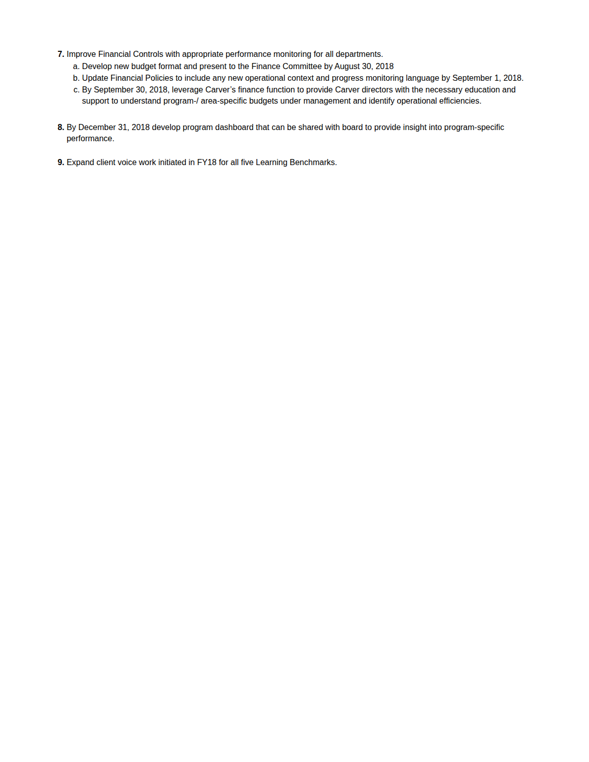Improve Financial Controls with appropriate performance monitoring for all departments.
Develop new budget format and present to the Finance Committee by August 30, 2018
Update Financial Policies to include any new operational context and progress monitoring language by September 1, 2018.
By September 30, 2018, leverage Carver’s finance function to provide Carver directors with the necessary education and support to understand program-/ area-specific budgets under management and identify operational efficiencies.
By December 31, 2018 develop program dashboard that can be shared with board to provide insight into program-specific performance.
Expand client voice work initiated in FY18 for all five Learning Benchmarks.